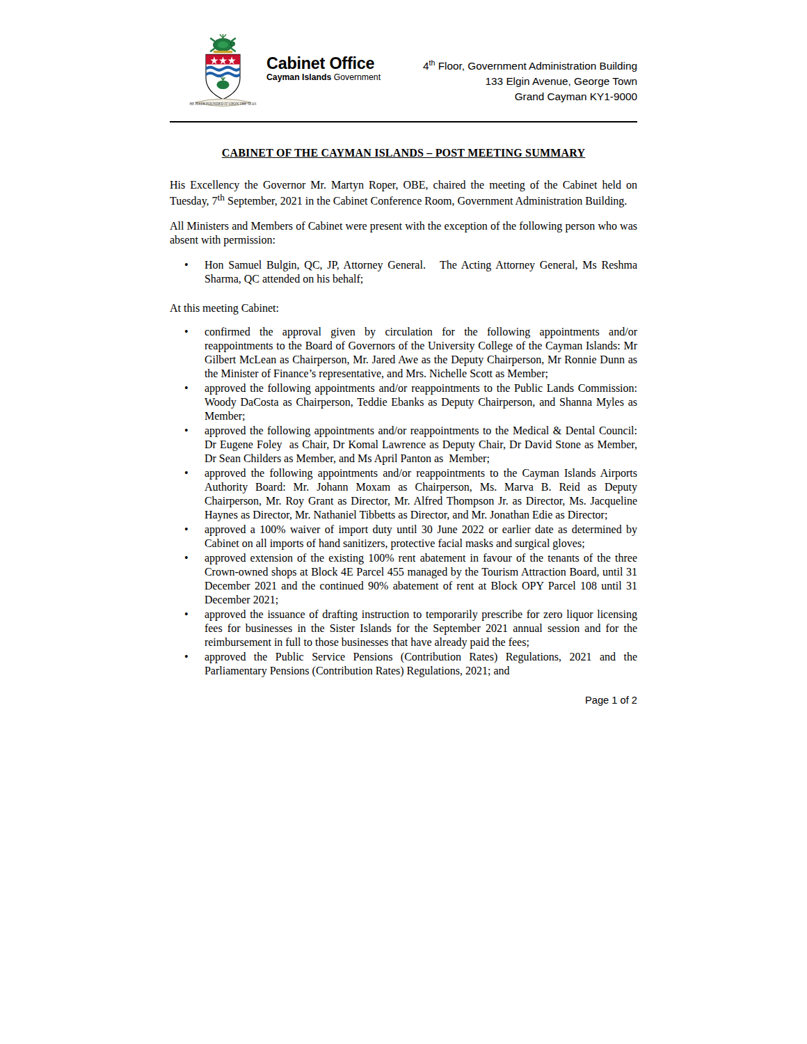HE HATH FOUNDED IT UPON THE SEAS
Cabinet Office
Cayman Islands Government
4th Floor, Government Administration Building
133 Elgin Avenue, George Town
Grand Cayman KY1-9000
CABINET OF THE CAYMAN ISLANDS – POST MEETING SUMMARY
His Excellency the Governor Mr. Martyn Roper, OBE, chaired the meeting of the Cabinet held on Tuesday, 7th September, 2021 in the Cabinet Conference Room, Government Administration Building.
All Ministers and Members of Cabinet were present with the exception of the following person who was absent with permission:
Hon Samuel Bulgin, QC, JP, Attorney General. The Acting Attorney General, Ms Reshma Sharma, QC attended on his behalf;
At this meeting Cabinet:
confirmed the approval given by circulation for the following appointments and/or reappointments to the Board of Governors of the University College of the Cayman Islands: Mr Gilbert McLean as Chairperson, Mr. Jared Awe as the Deputy Chairperson, Mr Ronnie Dunn as the Minister of Finance’s representative, and Mrs. Nichelle Scott as Member;
approved the following appointments and/or reappointments to the Public Lands Commission: Woody DaCosta as Chairperson, Teddie Ebanks as Deputy Chairperson, and Shanna Myles as Member;
approved the following appointments and/or reappointments to the Medical & Dental Council: Dr Eugene Foley as Chair, Dr Komal Lawrence as Deputy Chair, Dr David Stone as Member, Dr Sean Childers as Member, and Ms April Panton as Member;
approved the following appointments and/or reappointments to the Cayman Islands Airports Authority Board: Mr. Johann Moxam as Chairperson, Ms. Marva B. Reid as Deputy Chairperson, Mr. Roy Grant as Director, Mr. Alfred Thompson Jr. as Director, Ms. Jacqueline Haynes as Director, Mr. Nathaniel Tibbetts as Director, and Mr. Jonathan Edie as Director;
approved a 100% waiver of import duty until 30 June 2022 or earlier date as determined by Cabinet on all imports of hand sanitizers, protective facial masks and surgical gloves;
approved extension of the existing 100% rent abatement in favour of the tenants of the three Crown-owned shops at Block 4E Parcel 455 managed by the Tourism Attraction Board, until 31 December 2021 and the continued 90% abatement of rent at Block OPY Parcel 108 until 31 December 2021;
approved the issuance of drafting instruction to temporarily prescribe for zero liquor licensing fees for businesses in the Sister Islands for the September 2021 annual session and for the reimbursement in full to those businesses that have already paid the fees;
approved the Public Service Pensions (Contribution Rates) Regulations, 2021 and the Parliamentary Pensions (Contribution Rates) Regulations, 2021; and
Page 1 of 2